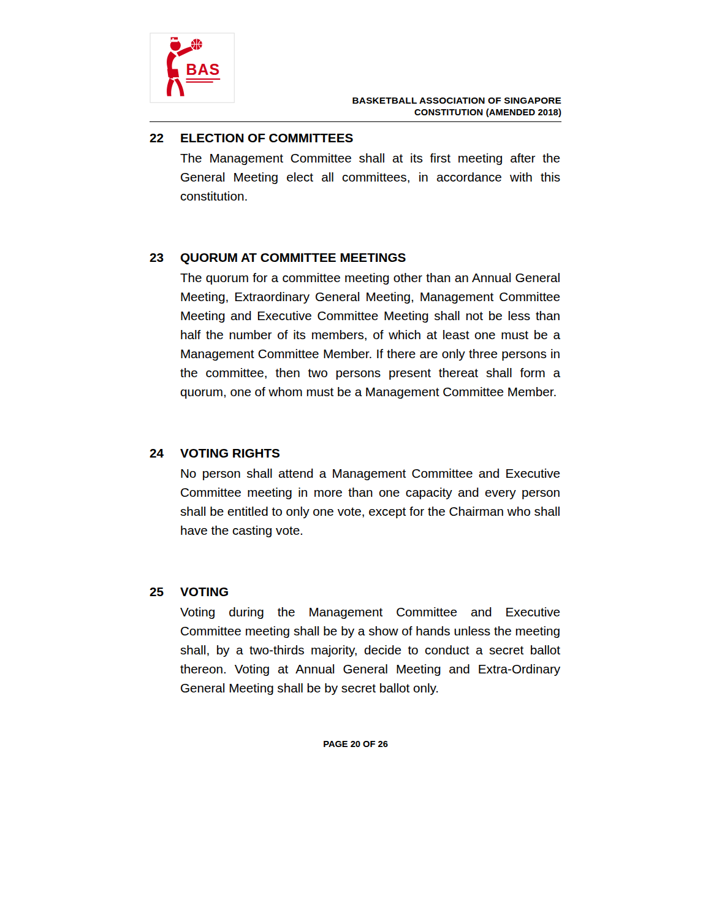BAS
BASKETBALL ASSOCIATION OF SINGAPORE
CONSTITUTION (AMENDED 2018)
22 ELECTION OF COMMITTEES
The Management Committee shall at its first meeting after the General Meeting elect all committees, in accordance with this constitution.
23 QUORUM AT COMMITTEE MEETINGS
The quorum for a committee meeting other than an Annual General Meeting, Extraordinary General Meeting, Management Committee Meeting and Executive Committee Meeting shall not be less than half the number of its members, of which at least one must be a Management Committee Member. If there are only three persons in the committee, then two persons present thereat shall form a quorum, one of whom must be a Management Committee Member.
24 VOTING RIGHTS
No person shall attend a Management Committee and Executive Committee meeting in more than one capacity and every person shall be entitled to only one vote, except for the Chairman who shall have the casting vote.
25 VOTING
Voting during the Management Committee and Executive Committee meeting shall be by a show of hands unless the meeting shall, by a two-thirds majority, decide to conduct a secret ballot thereon. Voting at Annual General Meeting and Extra-Ordinary General Meeting shall be by secret ballot only.
PAGE 20 OF 26